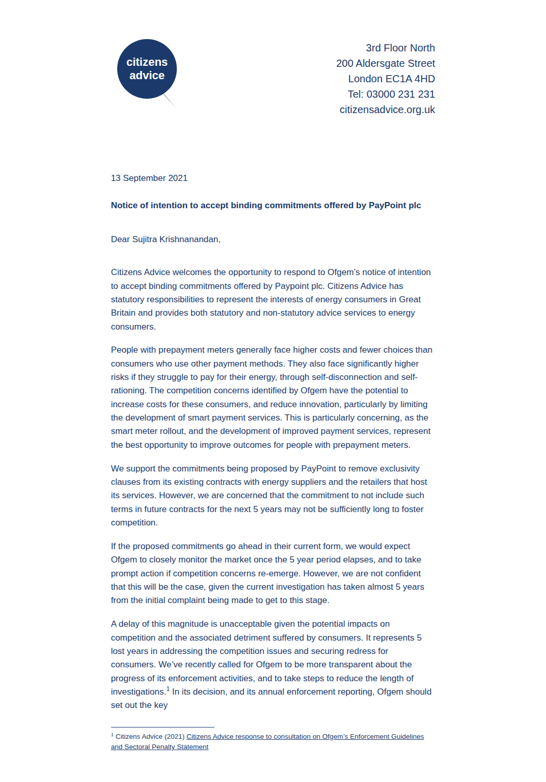citizens advice
3rd Floor North
200 Aldersgate Street
London EC1A 4HD
Tel: 03000 231 231
citizensadvice.org.uk
13 September 2021
Notice of intention to accept binding commitments offered by PayPoint plc
Dear Sujitra Krishnanandan,
Citizens Advice welcomes the opportunity to respond to Ofgem’s notice of intention to accept binding commitments offered by Paypoint plc. Citizens Advice has statutory responsibilities to represent the interests of energy consumers in Great Britain and provides both statutory and non-statutory advice services to energy consumers.
People with prepayment meters generally face higher costs and fewer choices than consumers who use other payment methods. They also face significantly higher risks if they struggle to pay for their energy, through self-disconnection and self-rationing. The competition concerns identified by Ofgem have the potential to increase costs for these consumers, and reduce innovation, particularly by limiting the development of smart payment services. This is particularly concerning, as the smart meter rollout, and the development of improved payment services, represent the best opportunity to improve outcomes for people with prepayment meters.
We support the commitments being proposed by PayPoint to remove exclusivity clauses from its existing contracts with energy suppliers and the retailers that host its services. However, we are concerned that the commitment to not include such terms in future contracts for the next 5 years may not be sufficiently long to foster competition.
If the proposed commitments go ahead in their current form, we would expect Ofgem to closely monitor the market once the 5 year period elapses, and to take prompt action if competition concerns re-emerge. However, we are not confident that this will be the case, given the current investigation has taken almost 5 years from the initial complaint being made to get to this stage.
A delay of this magnitude is unacceptable given the potential impacts on competition and the associated detriment suffered by consumers. It represents 5 lost years in addressing the competition issues and securing redress for consumers. We’ve recently called for Ofgem to be more transparent about the progress of its enforcement activities, and to take steps to reduce the length of investigations.1 In its decision, and its annual enforcement reporting, Ofgem should set out the key
1 Citizens Advice (2021) Citizens Advice response to consultation on Ofgem’s Enforcement Guidelines and Sectoral Penalty Statement